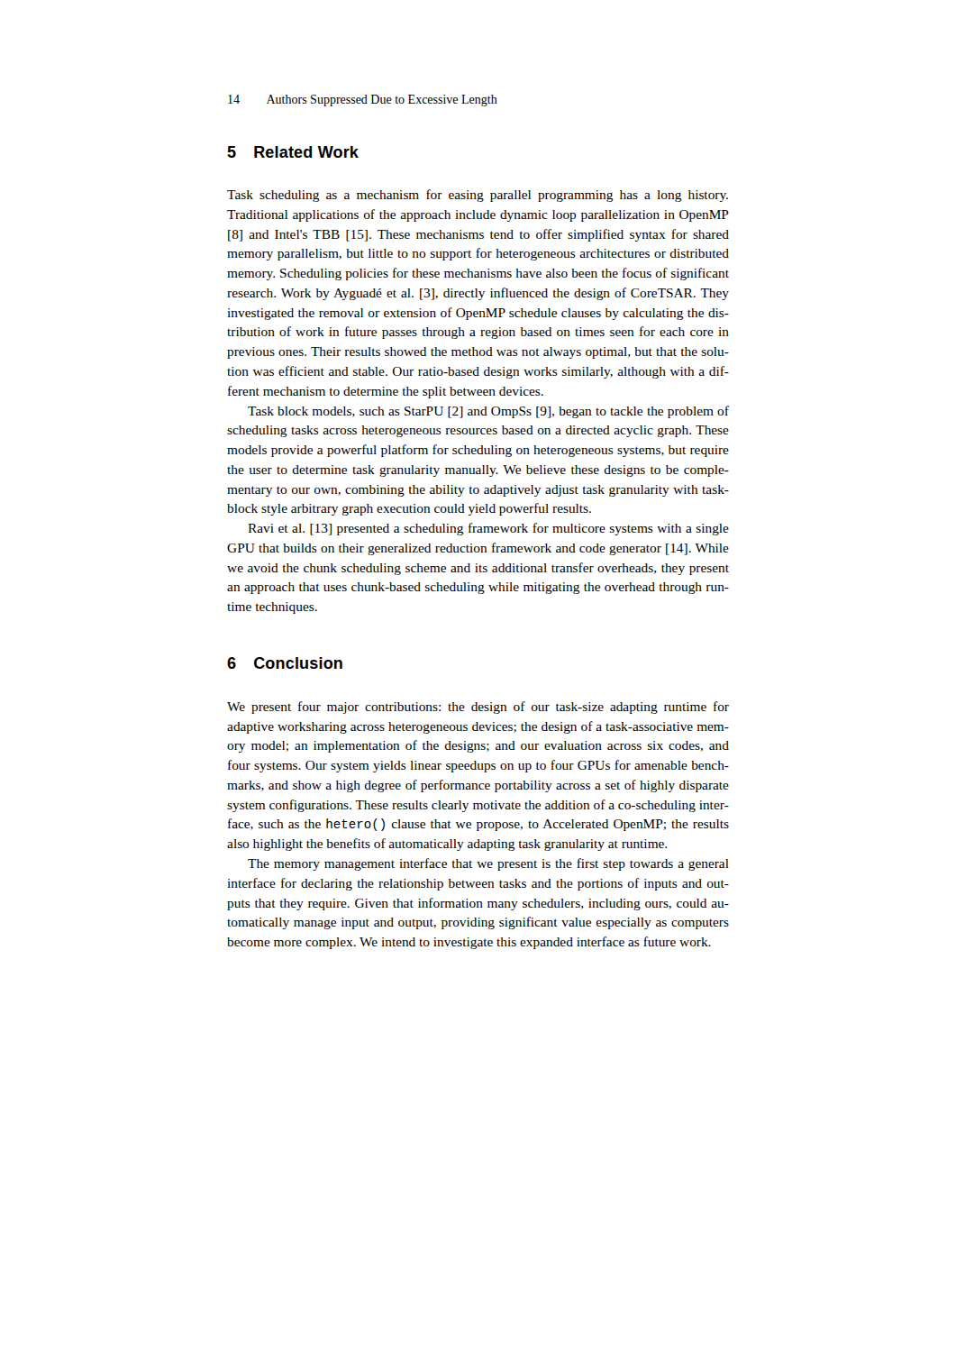14 Authors Suppressed Due to Excessive Length
5 Related Work
Task scheduling as a mechanism for easing parallel programming has a long history. Traditional applications of the approach include dynamic loop parallelization in OpenMP [8] and Intel's TBB [15]. These mechanisms tend to offer simplified syntax for shared memory parallelism, but little to no support for heterogeneous architectures or distributed memory. Scheduling policies for these mechanisms have also been the focus of significant research. Work by Ayguadé et al. [3], directly influenced the design of CoreTSAR. They investigated the removal or extension of OpenMP schedule clauses by calculating the distribution of work in future passes through a region based on times seen for each core in previous ones. Their results showed the method was not always optimal, but that the solution was efficient and stable. Our ratio-based design works similarly, although with a different mechanism to determine the split between devices.
Task block models, such as StarPU [2] and OmpSs [9], began to tackle the problem of scheduling tasks across heterogeneous resources based on a directed acyclic graph. These models provide a powerful platform for scheduling on heterogeneous systems, but require the user to determine task granularity manually. We believe these designs to be complementary to our own, combining the ability to adaptively adjust task granularity with task-block style arbitrary graph execution could yield powerful results.
Ravi et al. [13] presented a scheduling framework for multicore systems with a single GPU that builds on their generalized reduction framework and code generator [14]. While we avoid the chunk scheduling scheme and its additional transfer overheads, they present an approach that uses chunk-based scheduling while mitigating the overhead through runtime techniques.
6 Conclusion
We present four major contributions: the design of our task-size adapting runtime for adaptive worksharing across heterogeneous devices; the design of a task-associative memory model; an implementation of the designs; and our evaluation across six codes, and four systems. Our system yields linear speedups on up to four GPUs for amenable benchmarks, and show a high degree of performance portability across a set of highly disparate system configurations. These results clearly motivate the addition of a co-scheduling interface, such as the hetero() clause that we propose, to Accelerated OpenMP; the results also highlight the benefits of automatically adapting task granularity at runtime.
The memory management interface that we present is the first step towards a general interface for declaring the relationship between tasks and the portions of inputs and outputs that they require. Given that information many schedulers, including ours, could automatically manage input and output, providing significant value especially as computers become more complex. We intend to investigate this expanded interface as future work.